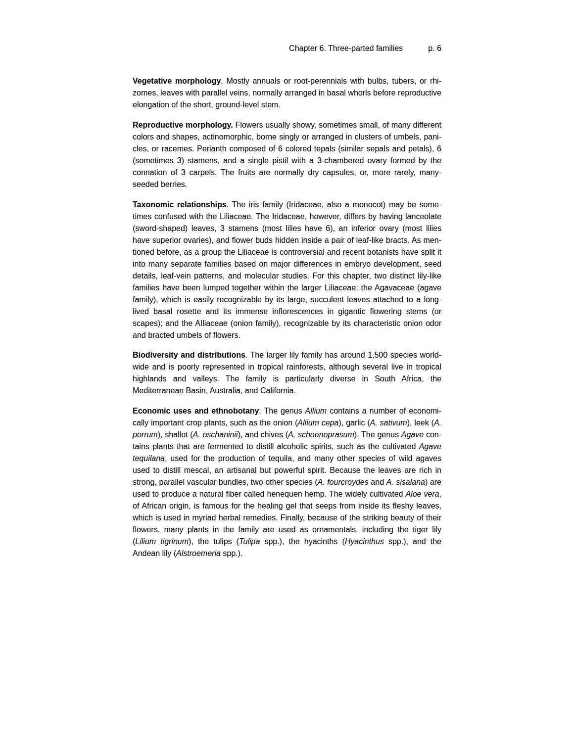Chapter 6. Three-parted families p. 6
Vegetative morphology. Mostly annuals or root-perennials with bulbs, tubers, or rhizomes, leaves with parallel veins, normally arranged in basal whorls before reproductive elongation of the short, ground-level stem.
Reproductive morphology. Flowers usually showy, sometimes small, of many different colors and shapes, actinomorphic, borne singly or arranged in clusters of umbels, panicles, or racemes. Perianth composed of 6 colored tepals (similar sepals and petals), 6 (sometimes 3) stamens, and a single pistil with a 3-chambered ovary formed by the connation of 3 carpels. The fruits are normally dry capsules, or, more rarely, many-seeded berries.
Taxonomic relationships. The iris family (Iridaceae, also a monocot) may be sometimes confused with the Liliaceae. The Iridaceae, however, differs by having lanceolate (sword-shaped) leaves, 3 stamens (most lilies have 6), an inferior ovary (most lilies have superior ovaries), and flower buds hidden inside a pair of leaf-like bracts. As mentioned before, as a group the Liliaceae is controversial and recent botanists have split it into many separate families based on major differences in embryo development, seed details, leaf-vein patterns, and molecular studies. For this chapter, two distinct lily-like families have been lumped together within the larger Liliaceae: the Agavaceae (agave family), which is easily recognizable by its large, succulent leaves attached to a long-lived basal rosette and its immense inflorescences in gigantic flowering stems (or scapes); and the AIliaceae (onion family), recognizable by its characteristic onion odor and bracted umbels of flowers.
Biodiversity and distributions. The larger lily family has around 1,500 species worldwide and is poorly represented in tropical rainforests, although several live in tropical highlands and valleys. The family is particularly diverse in South Africa, the Mediterranean Basin, Australia, and California.
Economic uses and ethnobotany. The genus Allium contains a number of economically important crop plants, such as the onion (Allium cepa), garlic (A. sativum), leek (A. porrum), shallot (A. oschaninii), and chives (A. schoenoprasum). The genus Agave contains plants that are fermented to distill alcoholic spirits, such as the cultivated Agave tequilana, used for the production of tequila, and many other species of wild agaves used to distill mescal, an artisanal but powerful spirit. Because the leaves are rich in strong, parallel vascular bundles, two other species (A. fourcroydes and A. sisalana) are used to produce a natural fiber called henequen hemp. The widely cultivated Aloe vera, of African origin, is famous for the healing gel that seeps from inside its fleshy leaves, which is used in myriad herbal remedies. Finally, because of the striking beauty of their flowers, many plants in the family are used as ornamentals, including the tiger lily (Lilium tigrinum), the tulips (Tulipa spp.), the hyacinths (Hyacinthus spp.), and the Andean lily (Alstroemeria spp.).